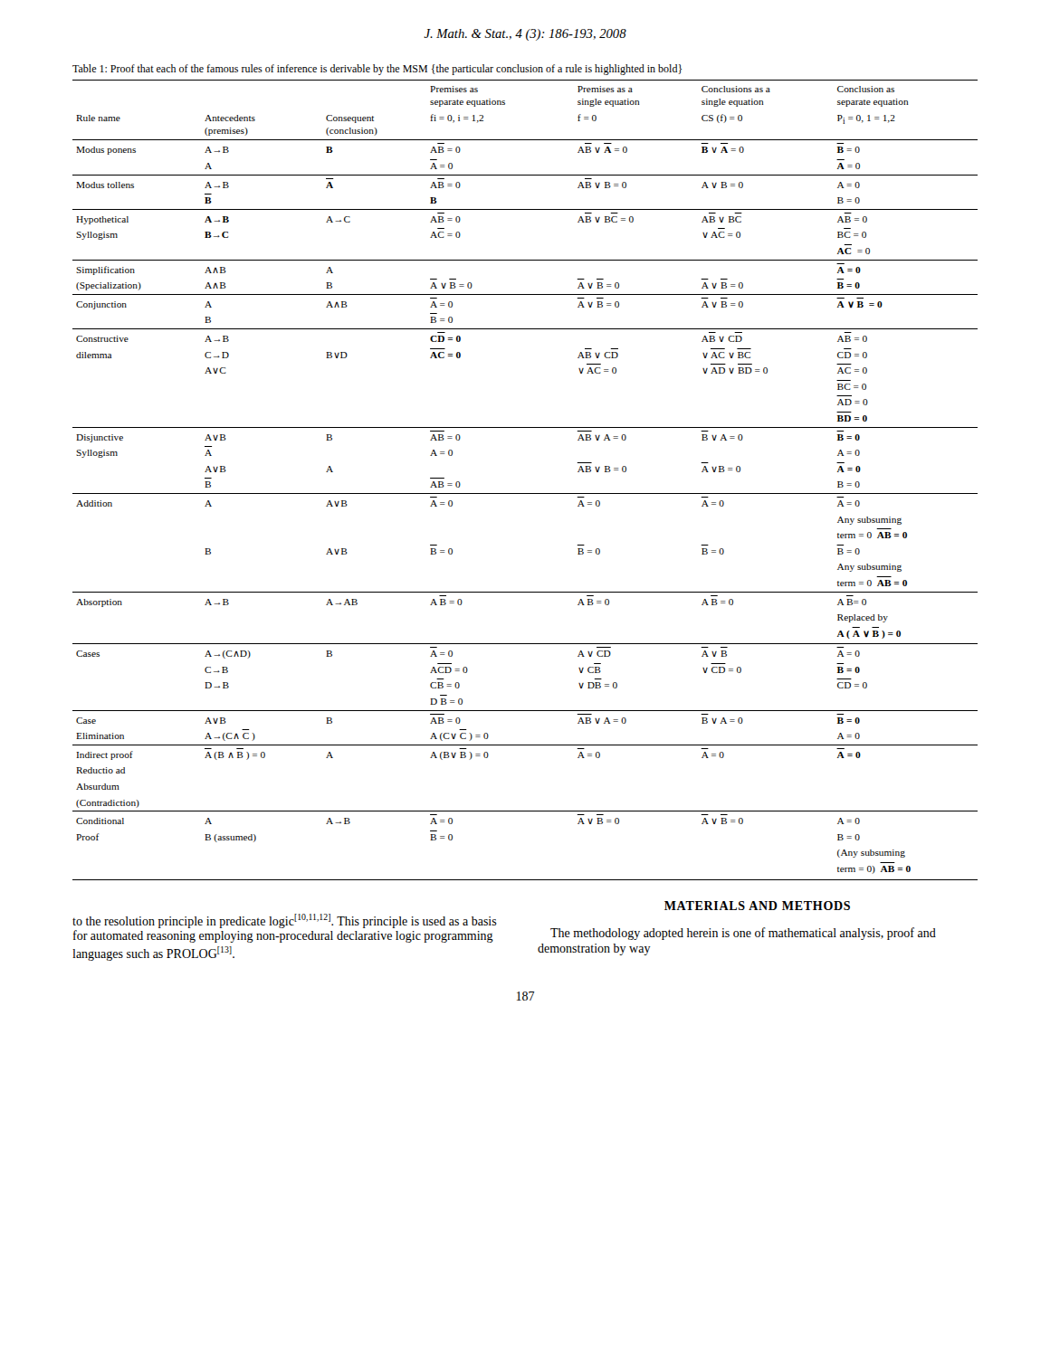J. Math. & Stat., 4 (3): 186-193, 2008
Table 1: Proof that each of the famous rules of inference is derivable by the MSM {the particular conclusion of a rule is highlighted in bold}
| | | | Premises as separate equations | Premises as a single equation | Conclusions as a single equation | Conclusion as separate equation |
| --- | --- | --- | --- | --- | --- | --- |
| Rule name | Antecedents (premises) | Consequent (conclusion) | fi = 0, i = 1,2 | f = 0 | CS (f) = 0 | P i = 0, 1 = 1,2 |
| Modus ponens | A→B | B | A B = 0 | A B ∨ A = 0 | B ∨ A = 0 | B = 0 |
| | A | | A = 0 | | | A = 0 |
| Modus tollens | A→B | A | A B = 0 | A B ∨ B = 0 | A ∨ B = 0 | A = 0 |
| | B | | B | | | B = 0 |
| Hypothetical | A→B | A→C | A B = 0 | A B ∨ B C = 0 | A B ∨ B C | A B = 0 |
| Syllogism | B→C | | A C = 0 | | ∨ A C = 0 | B C = 0 |
| | | | | | | A C = 0 |
| Simplification | A∧B | A | | | | A = 0 |
| (Specialization) | A∧B | B | A ∨ B = 0 | A ∨ B = 0 | A ∨ B = 0 | B = 0 |
| Conjunction | A | A∧B | A = 0 | A ∨ B = 0 | A ∨ B = 0 | A ∨ B = 0 |
| | B | | B = 0 | | | |
| Constructive | A→B | | C D = 0 | | A B ∨ C D | A B = 0 |
| dilemma | C→D | B∨D | AC = 0 | A B ∨ C D | ∨ AC ∨ BC | C D = 0 |
| | A∨C | | | ∨ AC = 0 | ∨ AD ∨ BD = 0 | AC = 0 |
| | | | | | | BC = 0 |
| | | | | | | AD = 0 |
| | | | | | | BD = 0 |
| Disjunctive | A∨B | B | AB = 0 | AB ∨ A = 0 | B ∨ A = 0 | B = 0 |
| Syllogism | A | | A = 0 | | | A = 0 |
| | A∨B | A | | AB ∨ B = 0 | A ∨B = 0 | A = 0 |
| | B | | AB = 0 | | | B = 0 |
| Addition | A | A∨B | A = 0 | A = 0 | A = 0 | A = 0 |
| | | | | | | Any subsuming |
| | | | | | | term = 0 AB = 0 |
| | B | A∨B | B = 0 | B = 0 | B = 0 | B = 0 |
| | | | | | | Any subsuming |
| | | | | | | term = 0 AB = 0 |
| Absorption | A→B | A→AB | A B = 0 | A B = 0 | A B = 0 | A B = 0 |
| | | | | | | Replaced by |
| | | | | | | A ( A ∨ B ) = 0 |
| Cases | A→(C∧D) | B | A = 0 | A ∨ CD | A ∨ B | A = 0 |
| | C→B | | A CD = 0 | ∨ C B | ∨ CD = 0 | B = 0 |
| | D→B | | C B = 0 | ∨ D B = 0 | | CD = 0 |
| | | | D B = 0 | | | |
| Case | A∨B | B | AB = 0 | AB ∨ A = 0 | B ∨ A = 0 | B = 0 |
| Elimination | A→(C∧ C ) | | A (C∨ C ) = 0 | | | A = 0 |
| Indirect proof | A (B ∧ B ) = 0 | A | A (B∨ B ) = 0 | A = 0 | A = 0 | A = 0 |
| Reductio ad | | | | | | |
| Absurdum | | | | | | |
| (Contradiction) | | | | | | |
| Conditional | A | A→B | A = 0 | A ∨ B = 0 | A ∨ B = 0 | A = 0 |
| Proof | B (assumed) | | B = 0 | | | B = 0 |
| | | | | | | (Any subsuming |
| | | | | | | term = 0) AB = 0 |
to the resolution principle in predicate logic[10,11,12]. This principle is used as a basis for automated reasoning employing non-procedural declarative logic programming languages such as PROLOG[13].
MATERIALS AND METHODS
The methodology adopted herein is one of mathematical analysis, proof and demonstration by way
187